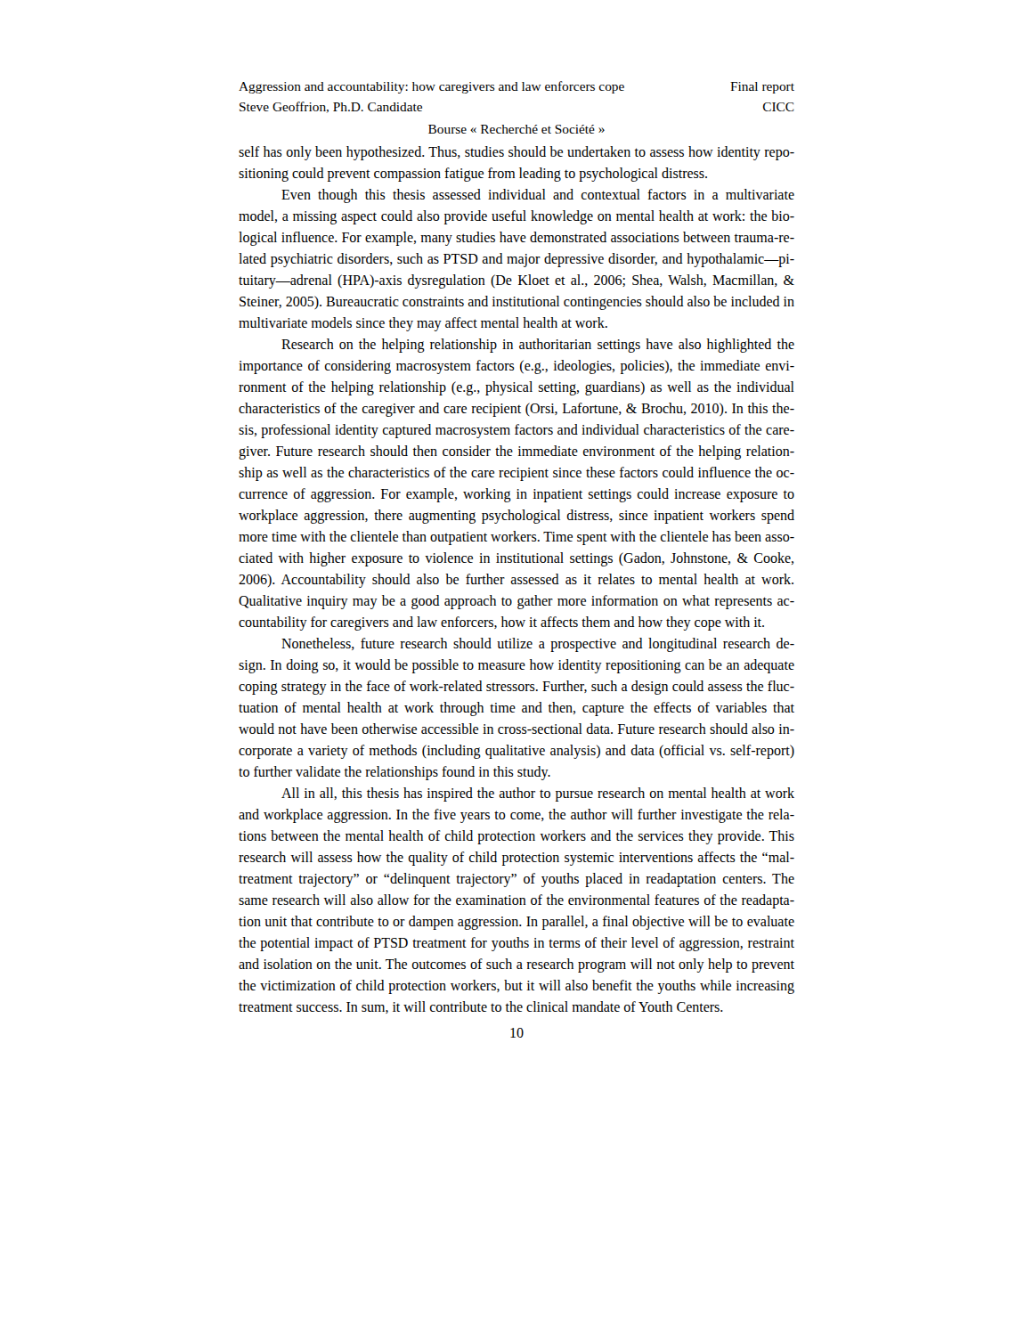Aggression and accountability: how caregivers and law enforcers cope
Steve Geoffrion, Ph.D. Candidate
Final report
CICC
Bourse « Recherché et Société »
self has only been hypothesized. Thus, studies should be undertaken to assess how identity repositioning could prevent compassion fatigue from leading to psychological distress.
Even though this thesis assessed individual and contextual factors in a multivariate model, a missing aspect could also provide useful knowledge on mental health at work: the biological influence. For example, many studies have demonstrated associations between trauma-related psychiatric disorders, such as PTSD and major depressive disorder, and hypothalamic—pituitary—adrenal (HPA)-axis dysregulation (De Kloet et al., 2006; Shea, Walsh, Macmillan, & Steiner, 2005). Bureaucratic constraints and institutional contingencies should also be included in multivariate models since they may affect mental health at work.
Research on the helping relationship in authoritarian settings have also highlighted the importance of considering macrosystem factors (e.g., ideologies, policies), the immediate environment of the helping relationship (e.g., physical setting, guardians) as well as the individual characteristics of the caregiver and care recipient (Orsi, Lafortune, & Brochu, 2010). In this thesis, professional identity captured macrosystem factors and individual characteristics of the caregiver. Future research should then consider the immediate environment of the helping relationship as well as the characteristics of the care recipient since these factors could influence the occurrence of aggression. For example, working in inpatient settings could increase exposure to workplace aggression, there augmenting psychological distress, since inpatient workers spend more time with the clientele than outpatient workers. Time spent with the clientele has been associated with higher exposure to violence in institutional settings (Gadon, Johnstone, & Cooke, 2006). Accountability should also be further assessed as it relates to mental health at work. Qualitative inquiry may be a good approach to gather more information on what represents accountability for caregivers and law enforcers, how it affects them and how they cope with it.
Nonetheless, future research should utilize a prospective and longitudinal research design. In doing so, it would be possible to measure how identity repositioning can be an adequate coping strategy in the face of work-related stressors. Further, such a design could assess the fluctuation of mental health at work through time and then, capture the effects of variables that would not have been otherwise accessible in cross-sectional data. Future research should also incorporate a variety of methods (including qualitative analysis) and data (official vs. self-report) to further validate the relationships found in this study.
All in all, this thesis has inspired the author to pursue research on mental health at work and workplace aggression. In the five years to come, the author will further investigate the relations between the mental health of child protection workers and the services they provide. This research will assess how the quality of child protection systemic interventions affects the “maltreatment trajectory” or “delinquent trajectory” of youths placed in readaptation centers. The same research will also allow for the examination of the environmental features of the readaptation unit that contribute to or dampen aggression. In parallel, a final objective will be to evaluate the potential impact of PTSD treatment for youths in terms of their level of aggression, restraint and isolation on the unit. The outcomes of such a research program will not only help to prevent the victimization of child protection workers, but it will also benefit the youths while increasing treatment success. In sum, it will contribute to the clinical mandate of Youth Centers.
10